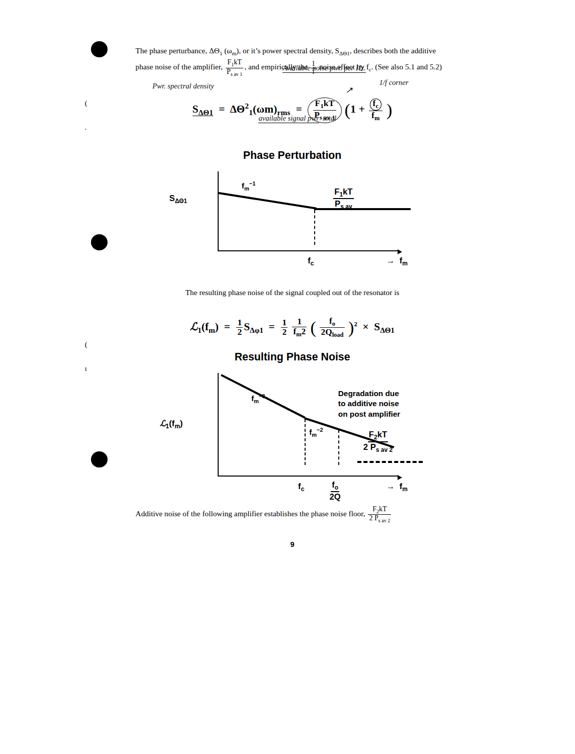(
.
(
ι
The phase perturbance, ΔΘ1 (ωm), or it’s power spectral density, SΔΘ1, describes both the additive phase noise of the amplifier, F1kT Ps av 1, and empirically the 1 f noise effect by fc. (See also 5.1 and 5.2)
Available noise pwr. per Hz.
Pwr. spectral density
1/f corner
↗
available signal pwr total
SΔΘ1 = ΔΘ21(ωm)rms = F1kT Ps av 1 (1 + fc fm )
Phase Perturbation
SΔΘ1
fm−1
F1kT
Ps av
fc
→ fm
The resulting phase noise of the signal coupled out of the resonator is
ℒ1(fm) = 12 SΔφ1 = 12 1 fm2 ( fo 2Qload )2 × SΔΘ1
Resulting Phase Noise
ℒ1(fm)
fm−3
fm−2
Degradation due
to additive noise
on post amplifier
F2kT
2 Ps av 2
fc
fo
2Q
→ fm
Additive noise of the following amplifier establishes the phase noise floor, F2kT 2 Ps av 2
9